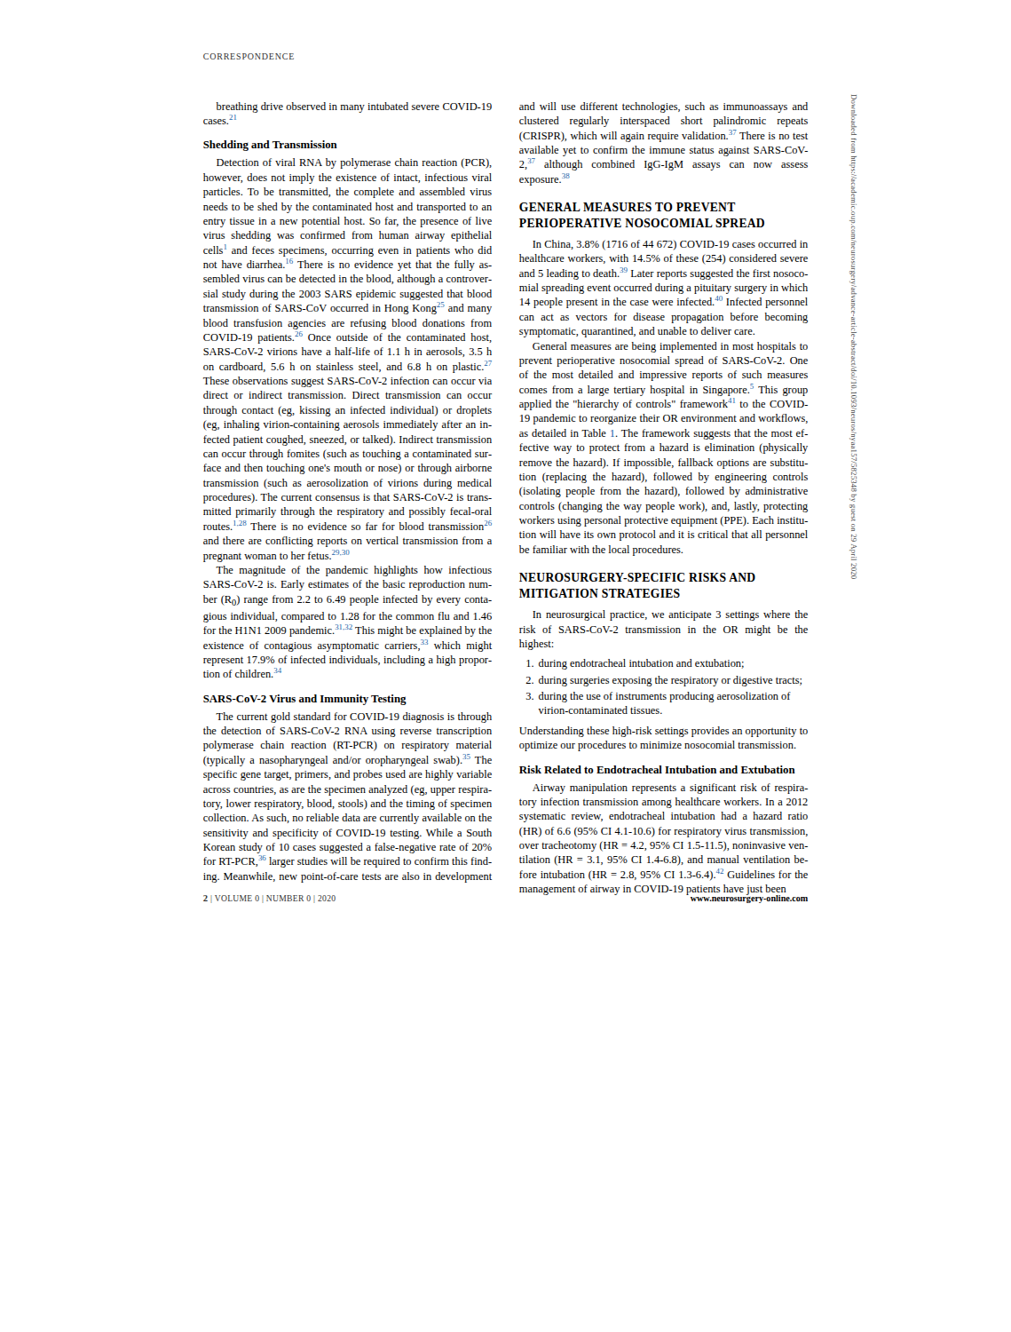CORRESPONDENCE
Downloaded from https://academic.oup.com/neurosurgery/advance-article-abstract/doi/10.1093/neuros/nyaa157/5825348 by guest on 29 April 2020
breathing drive observed in many intubated severe COVID-19 cases.21
Shedding and Transmission
Detection of viral RNA by polymerase chain reaction (PCR), however, does not imply the existence of intact, infectious viral particles. To be transmitted, the complete and assembled virus needs to be shed by the contaminated host and transported to an entry tissue in a new potential host. So far, the presence of live virus shedding was confirmed from human airway epithelial cells1 and feces specimens, occurring even in patients who did not have diarrhea.16 There is no evidence yet that the fully assembled virus can be detected in the blood, although a controversial study during the 2003 SARS epidemic suggested that blood transmission of SARS-CoV occurred in Hong Kong25 and many blood transfusion agencies are refusing blood donations from COVID-19 patients.26 Once outside of the contaminated host, SARS-CoV-2 virions have a half-life of 1.1 h in aerosols, 3.5 h on cardboard, 5.6 h on stainless steel, and 6.8 h on plastic.27 These observations suggest SARS-CoV-2 infection can occur via direct or indirect transmission. Direct transmission can occur through contact (eg, kissing an infected individual) or droplets (eg, inhaling virion-containing aerosols immediately after an infected patient coughed, sneezed, or talked). Indirect transmission can occur through fomites (such as touching a contaminated surface and then touching one's mouth or nose) or through airborne transmission (such as aerosolization of virions during medical procedures). The current consensus is that SARS-CoV-2 is transmitted primarily through the respiratory and possibly fecal-oral routes.1,28 There is no evidence so far for blood transmission26 and there are conflicting reports on vertical transmission from a pregnant woman to her fetus.29,30
The magnitude of the pandemic highlights how infectious SARS-CoV-2 is. Early estimates of the basic reproduction number (R0) range from 2.2 to 6.49 people infected by every contagious individual, compared to 1.28 for the common flu and 1.46 for the H1N1 2009 pandemic.31,32 This might be explained by the existence of contagious asymptomatic carriers,33 which might represent 17.9% of infected individuals, including a high proportion of children.34
SARS-CoV-2 Virus and Immunity Testing
The current gold standard for COVID-19 diagnosis is through the detection of SARS-CoV-2 RNA using reverse transcription polymerase chain reaction (RT-PCR) on respiratory material (typically a nasopharyngeal and/or oropharyngeal swab).35 The specific gene target, primers, and probes used are highly variable across countries, as are the specimen analyzed (eg, upper respiratory, lower respiratory, blood, stools) and the timing of specimen collection. As such, no reliable data are currently available on the sensitivity and specificity of COVID-19 testing. While a South Korean study of 10 cases suggested a false-negative rate of 20% for RT-PCR,36 larger studies will be required to confirm this finding. Meanwhile, new point-of-care tests are also in development and will use different technologies, such as immunoassays and clustered regularly interspaced short palindromic repeats (CRISPR), which will again require validation.37 There is no test available yet to confirm the immune status against SARS-CoV-2,37 although combined IgG-IgM assays can now assess exposure.38
GENERAL MEASURES TO PREVENT PERIOPERATIVE NOSOCOMIAL SPREAD
In China, 3.8% (1716 of 44 672) COVID-19 cases occurred in healthcare workers, with 14.5% of these (254) considered severe and 5 leading to death.39 Later reports suggested the first nosocomial spreading event occurred during a pituitary surgery in which 14 people present in the case were infected.40 Infected personnel can act as vectors for disease propagation before becoming symptomatic, quarantined, and unable to deliver care.
General measures are being implemented in most hospitals to prevent perioperative nosocomial spread of SARS-CoV-2. One of the most detailed and impressive reports of such measures comes from a large tertiary hospital in Singapore.5 This group applied the "hierarchy of controls" framework41 to the COVID-19 pandemic to reorganize their OR environment and workflows, as detailed in Table 1. The framework suggests that the most effective way to protect from a hazard is elimination (physically remove the hazard). If impossible, fallback options are substitution (replacing the hazard), followed by engineering controls (isolating people from the hazard), followed by administrative controls (changing the way people work), and, lastly, protecting workers using personal protective equipment (PPE). Each institution will have its own protocol and it is critical that all personnel be familiar with the local procedures.
NEUROSURGERY-SPECIFIC RISKS AND MITIGATION STRATEGIES
In neurosurgical practice, we anticipate 3 settings where the risk of SARS-CoV-2 transmission in the OR might be the highest:
during endotracheal intubation and extubation;
during surgeries exposing the respiratory or digestive tracts;
during the use of instruments producing aerosolization of virion-contaminated tissues.
Understanding these high-risk settings provides an opportunity to optimize our procedures to minimize nosocomial transmission.
Risk Related to Endotracheal Intubation and Extubation
Airway manipulation represents a significant risk of respiratory infection transmission among healthcare workers. In a 2012 systematic review, endotracheal intubation had a hazard ratio (HR) of 6.6 (95% CI 4.1-10.6) for respiratory virus transmission, over tracheotomy (HR = 4.2, 95% CI 1.5-11.5), noninvasive ventilation (HR = 3.1, 95% CI 1.4-6.8), and manual ventilation before intubation (HR = 2.8, 95% CI 1.3-6.4).42 Guidelines for the management of airway in COVID-19 patients have just been
2 | VOLUME 0 | NUMBER 0 | 2020
www.neurosurgery-online.com